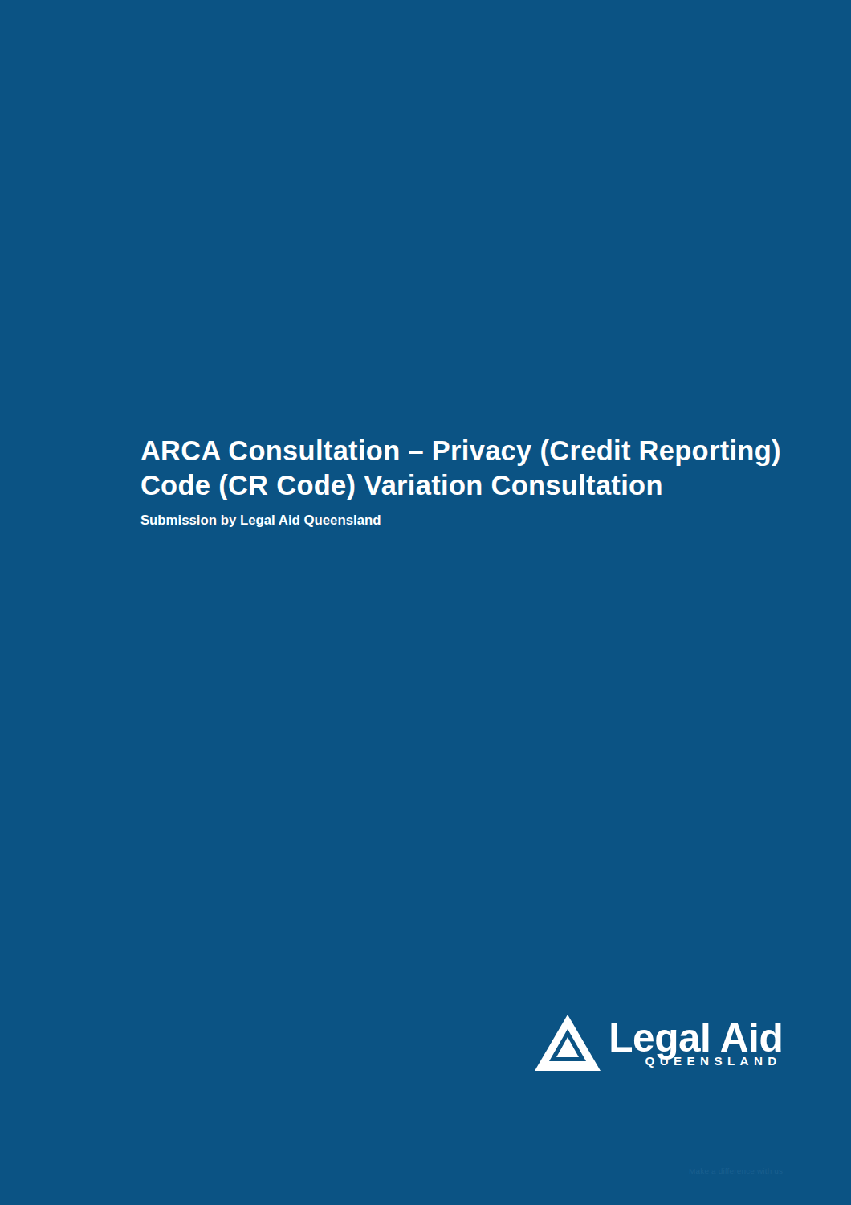ARCA Consultation – Privacy (Credit Reporting) Code (CR Code) Variation Consultation
Submission by Legal Aid Queensland
Legal Aid QUEENSLAND
Make a difference with us